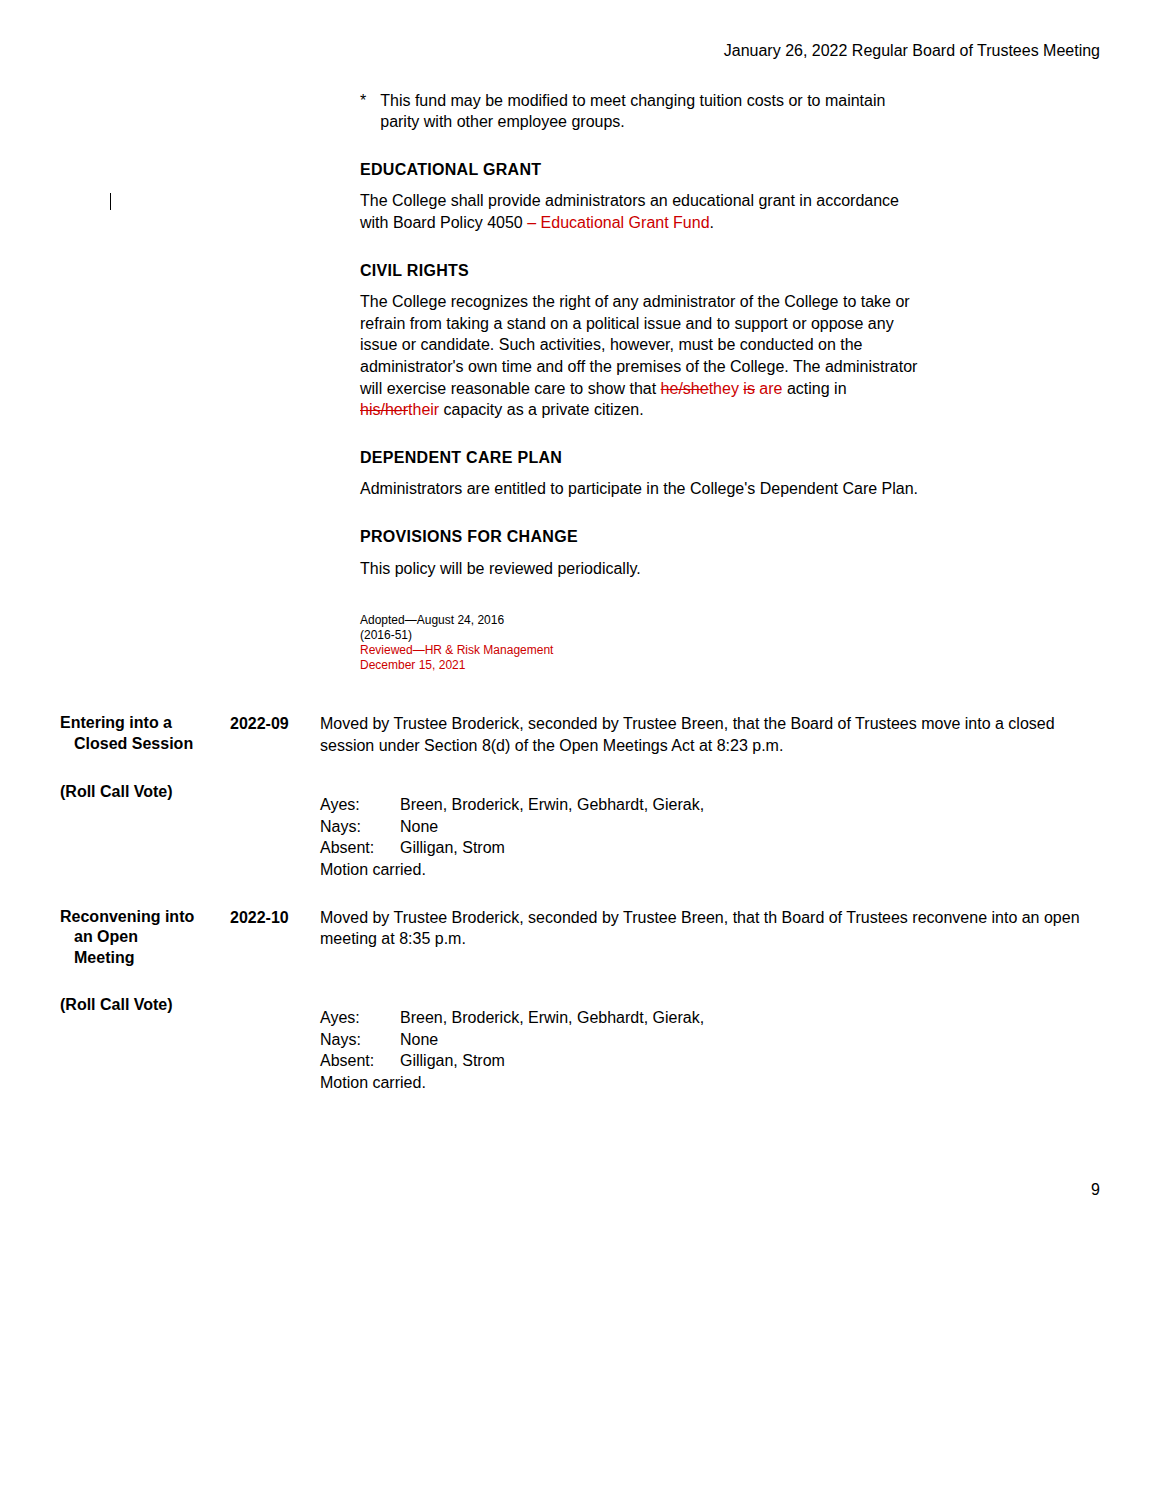January 26, 2022 Regular Board of Trustees Meeting
* This fund may be modified to meet changing tuition costs or to maintain parity with other employee groups.
EDUCATIONAL GRANT
The College shall provide administrators an educational grant in accordance with Board Policy 4050 – Educational Grant Fund.
CIVIL RIGHTS
The College recognizes the right of any administrator of the College to take or refrain from taking a stand on a political issue and to support or oppose any issue or candidate. Such activities, however, must be conducted on the administrator's own time and off the premises of the College. The administrator will exercise reasonable care to show that he/she they is are acting in his/her their capacity as a private citizen.
DEPENDENT CARE PLAN
Administrators are entitled to participate in the College's Dependent Care Plan.
PROVISIONS FOR CHANGE
This policy will be reviewed periodically.
Adopted—August 24, 2016
(2016-51)
Reviewed—HR & Risk Management
December 15, 2021
| Entering into a Closed Session | 2022-09 | Moved by Trustee Broderick, seconded by Trustee Breen, that the Board of Trustees move into a closed session under Section 8(d) of the Open Meetings Act at 8:23 p.m. |
| (Roll Call Vote) | | Ayes: Breen, Broderick, Erwin, Gebhardt, Gierak, Nays: None Absent: Gilligan, Strom Motion carried. |
| Reconvening into an Open Meeting | 2022-10 | Moved by Trustee Broderick, seconded by Trustee Breen, that th Board of Trustees reconvene into an open meeting at 8:35 p.m. |
| (Roll Call Vote) | | Ayes: Breen, Broderick, Erwin, Gebhardt, Gierak, Nays: None Absent: Gilligan, Strom Motion carried. |
9